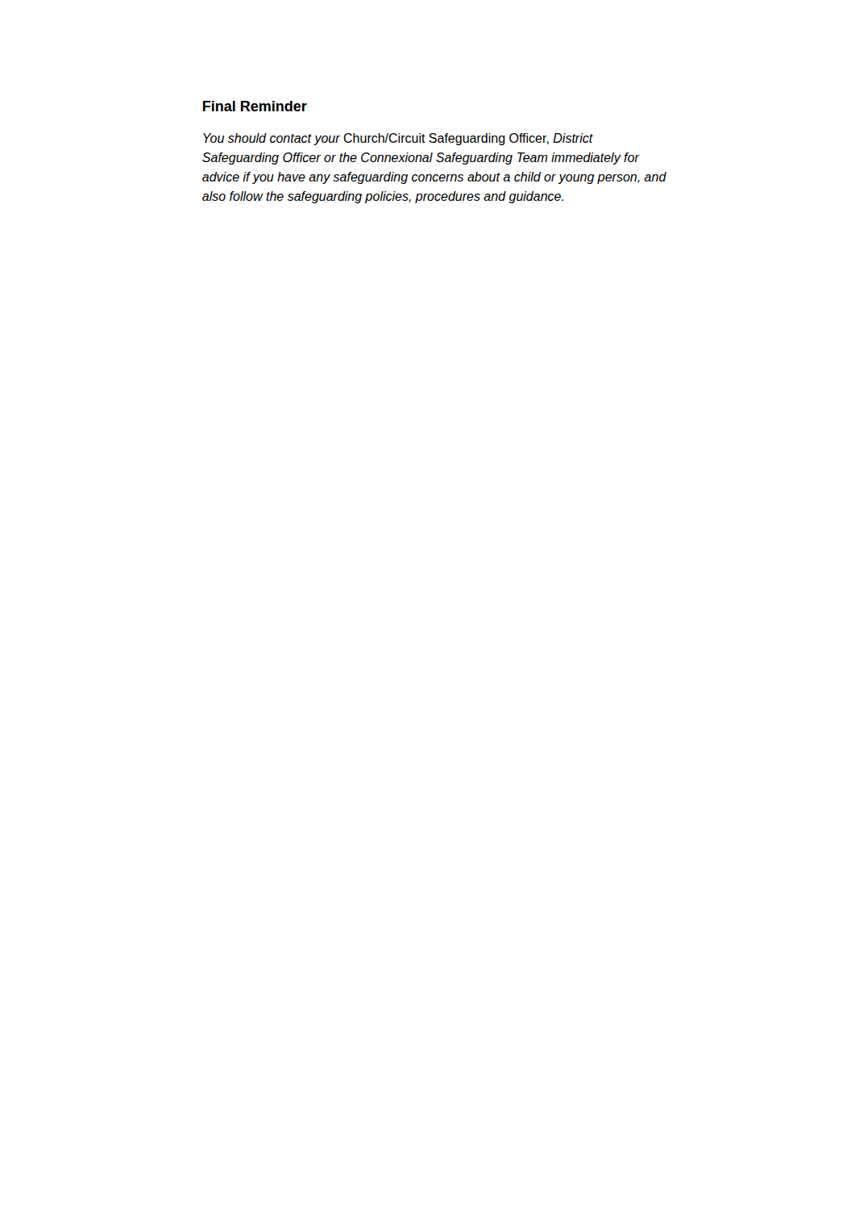Final Reminder
You should contact your Church/Circuit Safeguarding Officer, District Safeguarding Officer or the Connexional Safeguarding Team immediately for advice if you have any safeguarding concerns about a child or young person, and also follow the safeguarding policies, procedures and guidance.